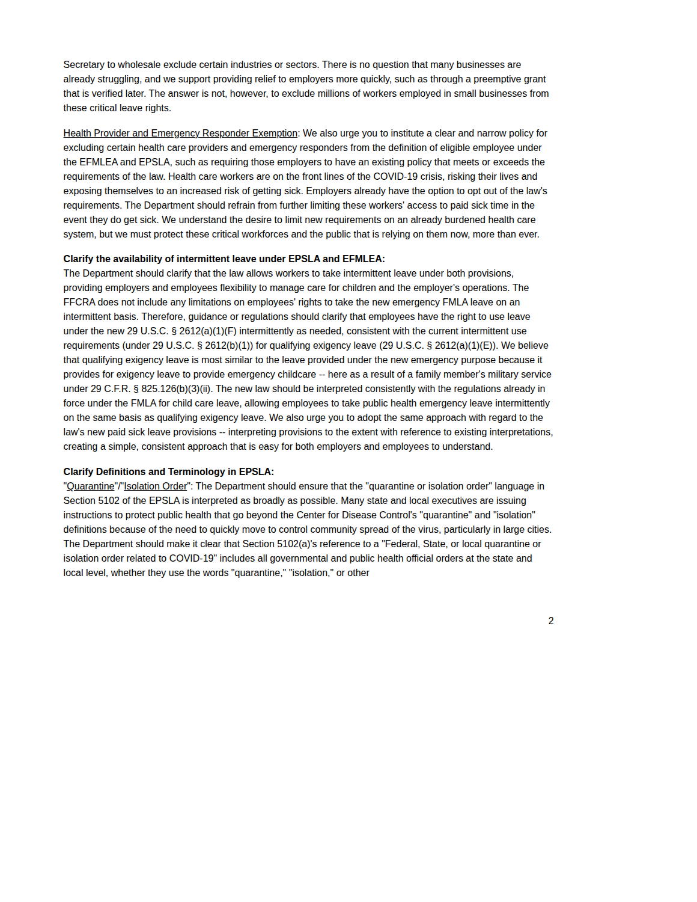Secretary to wholesale exclude certain industries or sectors. There is no question that many businesses are already struggling, and we support providing relief to employers more quickly, such as through a preemptive grant that is verified later. The answer is not, however, to exclude millions of workers employed in small businesses from these critical leave rights.
Health Provider and Emergency Responder Exemption: We also urge you to institute a clear and narrow policy for excluding certain health care providers and emergency responders from the definition of eligible employee under the EFMLEA and EPSLA, such as requiring those employers to have an existing policy that meets or exceeds the requirements of the law. Health care workers are on the front lines of the COVID-19 crisis, risking their lives and exposing themselves to an increased risk of getting sick. Employers already have the option to opt out of the law's requirements. The Department should refrain from further limiting these workers' access to paid sick time in the event they do get sick. We understand the desire to limit new requirements on an already burdened health care system, but we must protect these critical workforces and the public that is relying on them now, more than ever.
Clarify the availability of intermittent leave under EPSLA and EFMLEA:
The Department should clarify that the law allows workers to take intermittent leave under both provisions, providing employers and employees flexibility to manage care for children and the employer's operations. The FFCRA does not include any limitations on employees' rights to take the new emergency FMLA leave on an intermittent basis. Therefore, guidance or regulations should clarify that employees have the right to use leave under the new 29 U.S.C. § 2612(a)(1)(F) intermittently as needed, consistent with the current intermittent use requirements (under 29 U.S.C. § 2612(b)(1)) for qualifying exigency leave (29 U.S.C. § 2612(a)(1)(E)). We believe that qualifying exigency leave is most similar to the leave provided under the new emergency purpose because it provides for exigency leave to provide emergency childcare -- here as a result of a family member's military service under 29 C.F.R. § 825.126(b)(3)(ii). The new law should be interpreted consistently with the regulations already in force under the FMLA for child care leave, allowing employees to take public health emergency leave intermittently on the same basis as qualifying exigency leave. We also urge you to adopt the same approach with regard to the law's new paid sick leave provisions -- interpreting provisions to the extent with reference to existing interpretations, creating a simple, consistent approach that is easy for both employers and employees to understand.
Clarify Definitions and Terminology in EPSLA:
"Quarantine"/"Isolation Order": The Department should ensure that the "quarantine or isolation order" language in Section 5102 of the EPSLA is interpreted as broadly as possible. Many state and local executives are issuing instructions to protect public health that go beyond the Center for Disease Control's "quarantine" and "isolation" definitions because of the need to quickly move to control community spread of the virus, particularly in large cities. The Department should make it clear that Section 5102(a)'s reference to a "Federal, State, or local quarantine or isolation order related to COVID-19" includes all governmental and public health official orders at the state and local level, whether they use the words "quarantine," "isolation," or other
2